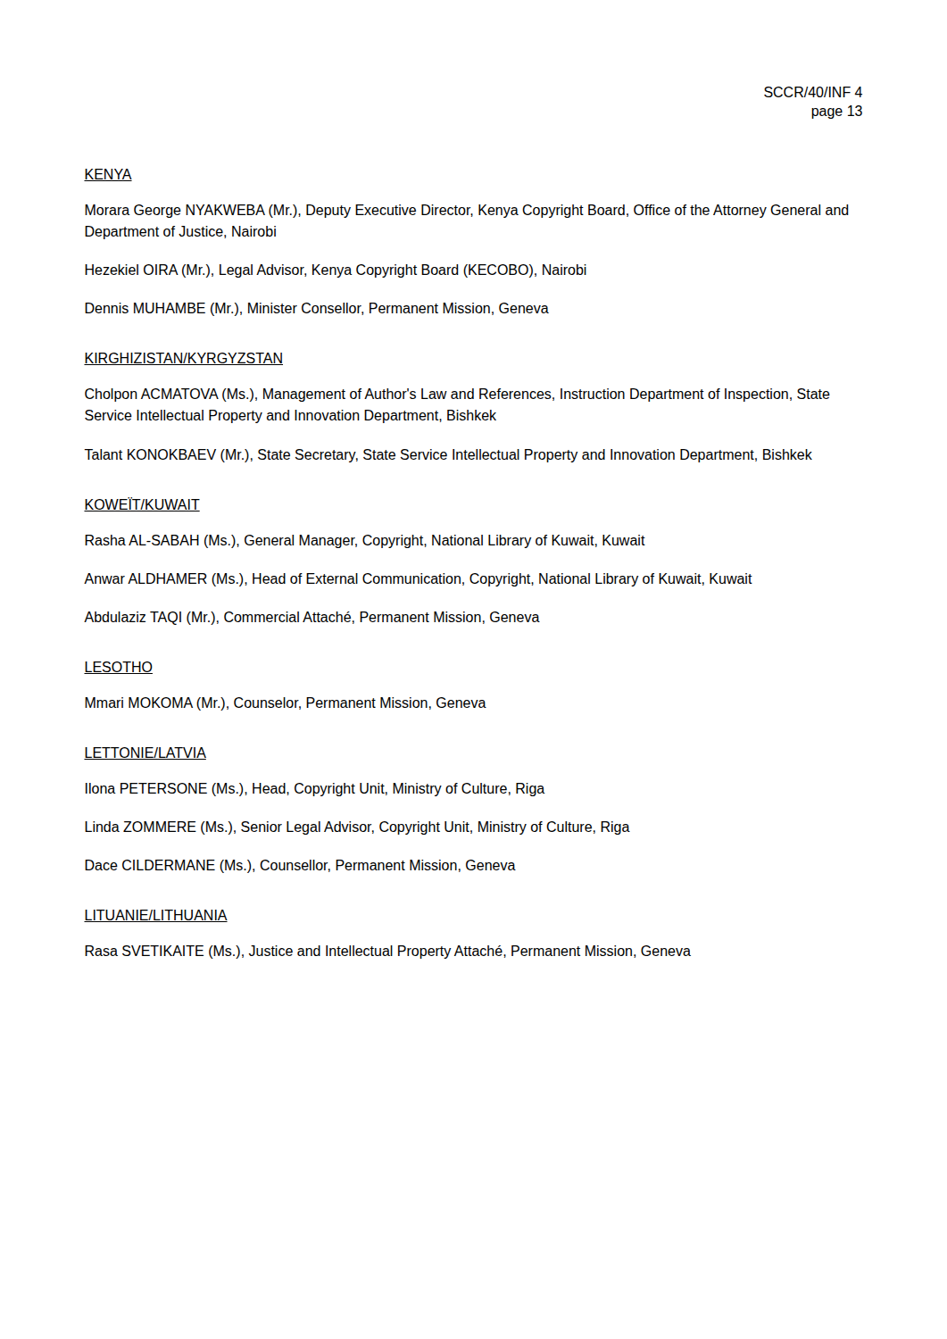SCCR/40/INF 4
page 13
KENYA
Morara George NYAKWEBA (Mr.), Deputy Executive Director, Kenya Copyright Board, Office of the Attorney General and Department of Justice, Nairobi
Hezekiel OIRA (Mr.), Legal Advisor, Kenya Copyright Board (KECOBO), Nairobi
Dennis MUHAMBE (Mr.), Minister Consellor, Permanent Mission, Geneva
KIRGHIZISTAN/KYRGYZSTAN
Cholpon ACMATOVA (Ms.), Management of Author's Law and References, Instruction Department of Inspection, State Service Intellectual Property and Innovation Department, Bishkek
Talant KONOKBAEV (Mr.), State Secretary, State Service Intellectual Property and Innovation Department, Bishkek
KOWEÏT/KUWAIT
Rasha AL-SABAH (Ms.), General Manager, Copyright, National Library of Kuwait, Kuwait
Anwar ALDHAMER (Ms.), Head of External Communication, Copyright, National Library of Kuwait, Kuwait
Abdulaziz TAQI (Mr.), Commercial Attaché, Permanent Mission, Geneva
LESOTHO
Mmari MOKOMA (Mr.), Counselor, Permanent Mission, Geneva
LETTONIE/LATVIA
Ilona PETERSONE (Ms.), Head, Copyright Unit, Ministry of Culture, Riga
Linda ZOMMERE (Ms.), Senior Legal Advisor, Copyright Unit, Ministry of Culture, Riga
Dace CILDERMANE (Ms.), Counsellor, Permanent Mission, Geneva
LITUANIE/LITHUANIA
Rasa SVETIKAITE (Ms.), Justice and Intellectual Property Attaché, Permanent Mission, Geneva